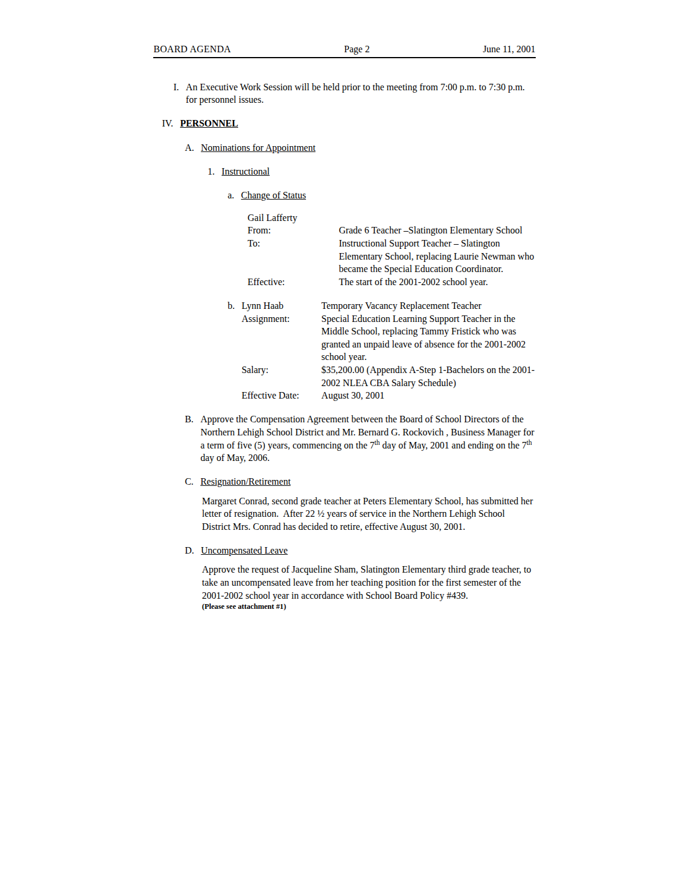BOARD AGENDA
Page 2
June 11, 2001
I.
An Executive Work Session will be held prior to the meeting from 7:00 p.m. to 7:30 p.m. for personnel issues.
IV.
PERSONNEL
A.
Nominations for Appointment
1.
Instructional
a.
Change of Status
Gail Lafferty
From:
Grade 6 Teacher –Slatington Elementary School
To:
Instructional Support Teacher – Slatington Elementary School, replacing Laurie Newman who became the Special Education Coordinator.
Effective:
The start of the 2001-2002 school year.
b.
Lynn Haab
Temporary Vacancy Replacement Teacher
Assignment:
Special Education Learning Support Teacher in the Middle School, replacing Tammy Fristick who was granted an unpaid leave of absence for the 2001-2002 school year.
Salary:
$35,200.00 (Appendix A-Step 1-Bachelors on the 2001-2002 NLEA CBA Salary Schedule)
Effective Date:
August 30, 2001
B.
Approve the Compensation Agreement between the Board of School Directors of the Northern Lehigh School District and Mr. Bernard G. Rockovich , Business Manager for a term of five (5) years, commencing on the 7th day of May, 2001 and ending on the 7th day of May, 2006.
C.
Resignation/Retirement
Margaret Conrad, second grade teacher at Peters Elementary School, has submitted her letter of resignation. After 22 ½ years of service in the Northern Lehigh School District Mrs. Conrad has decided to retire, effective August 30, 2001.
D.
Uncompensated Leave
Approve the request of Jacqueline Sham, Slatington Elementary third grade teacher, to take an uncompensated leave from her teaching position for the first semester of the 2001-2002 school year in accordance with School Board Policy #439.
(Please see attachment #1)